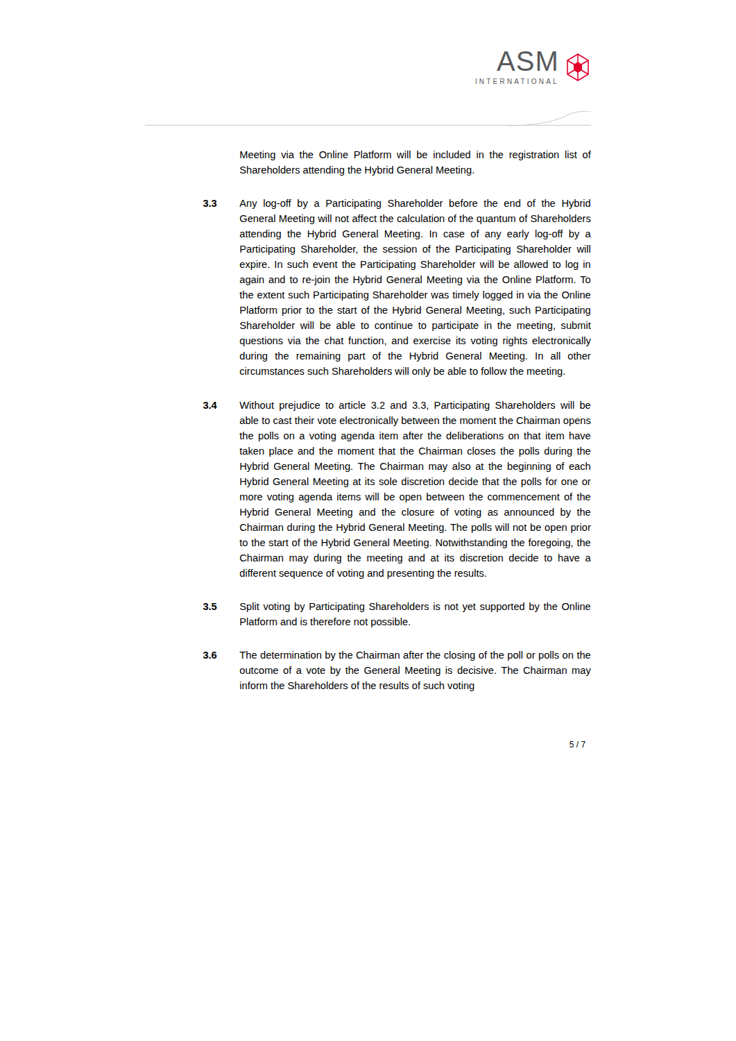ASM
INTERNATIONAL
Meeting via the Online Platform will be included in the registration list of Shareholders attending the Hybrid General Meeting.
3.3
Any log-off by a Participating Shareholder before the end of the Hybrid General Meeting will not affect the calculation of the quantum of Shareholders attending the Hybrid General Meeting. In case of any early log-off by a Participating Shareholder, the session of the Participating Shareholder will expire. In such event the Participating Shareholder will be allowed to log in again and to re-join the Hybrid General Meeting via the Online Platform. To the extent such Participating Shareholder was timely logged in via the Online Platform prior to the start of the Hybrid General Meeting, such Participating Shareholder will be able to continue to participate in the meeting, submit questions via the chat function, and exercise its voting rights electronically during the remaining part of the Hybrid General Meeting. In all other circumstances such Shareholders will only be able to follow the meeting.
3.4
Without prejudice to article 3.2 and 3.3, Participating Shareholders will be able to cast their vote electronically between the moment the Chairman opens the polls on a voting agenda item after the deliberations on that item have taken place and the moment that the Chairman closes the polls during the Hybrid General Meeting. The Chairman may also at the beginning of each Hybrid General Meeting at its sole discretion decide that the polls for one or more voting agenda items will be open between the commencement of the Hybrid General Meeting and the closure of voting as announced by the Chairman during the Hybrid General Meeting. The polls will not be open prior to the start of the Hybrid General Meeting. Notwithstanding the foregoing, the Chairman may during the meeting and at its discretion decide to have a different sequence of voting and presenting the results.
3.5
Split voting by Participating Shareholders is not yet supported by the Online Platform and is therefore not possible.
3.6
The determination by the Chairman after the closing of the poll or polls on the outcome of a vote by the General Meeting is decisive. The Chairman may inform the Shareholders of the results of such voting
5 / 7